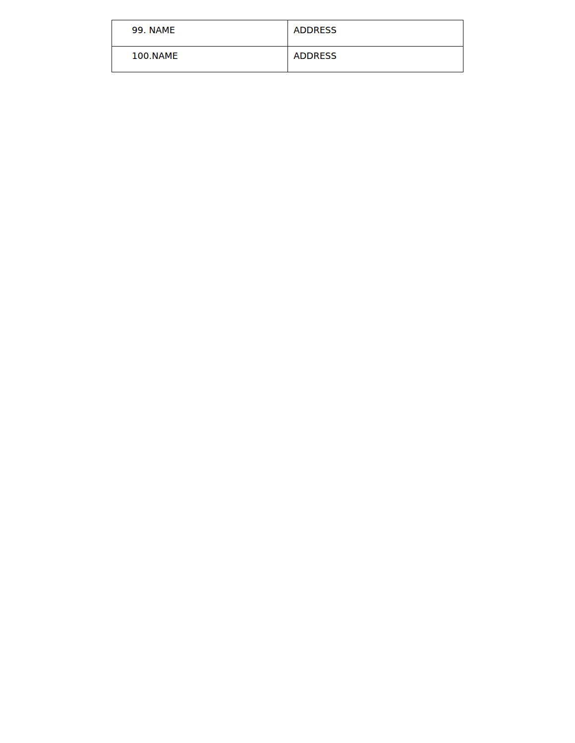| 99. NAME | ADDRESS |
| 100.NAME | ADDRESS |